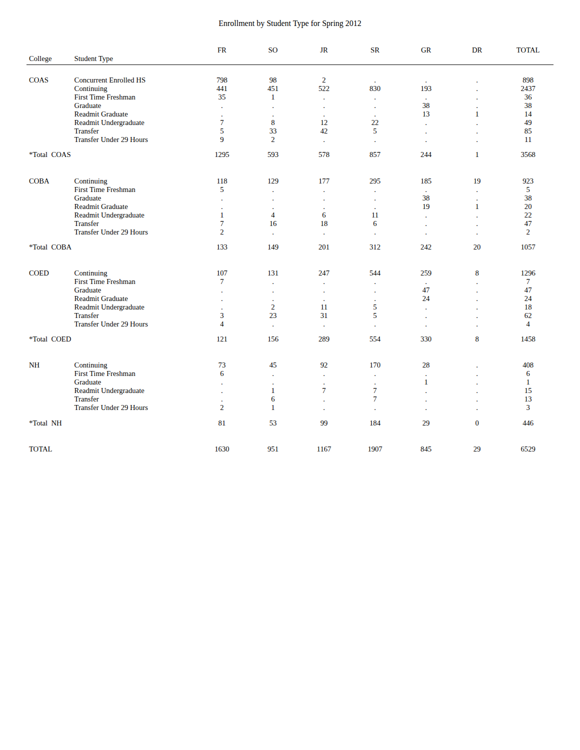Enrollment by Student Type for Spring 2012
| | | FR | SO | JR | SR | GR | DR | TOTAL |
| --- | --- | --- | --- | --- | --- | --- | --- | --- |
| College | Student Type | | | | | | | |
| COAS | Concurrent Enrolled HS | 798 | 98 | 2 | . | . | . | 898 |
| | Continuing | 441 | 451 | 522 | 830 | 193 | . | 2437 |
| | First Time Freshman | 35 | 1 | . | . | . | . | 36 |
| | Graduate | . | . | . | . | 38 | . | 38 |
| | Readmit Graduate | . | . | . | . | 13 | 1 | 14 |
| | Readmit Undergraduate | 7 | 8 | 12 | 22 | . | . | 49 |
| | Transfer | 5 | 33 | 42 | 5 | . | . | 85 |
| | Transfer Under 29 Hours | 9 | 2 | . | . | . | . | 11 |
| *Total COAS | 1295 | 593 | 578 | 857 | 244 | 1 | 3568 |
| COBA | Continuing | 118 | 129 | 177 | 295 | 185 | 19 | 923 |
| | First Time Freshman | 5 | . | . | . | . | . | 5 |
| | Graduate | . | . | . | . | 38 | . | 38 |
| | Readmit Graduate | . | . | . | . | 19 | 1 | 20 |
| | Readmit Undergraduate | 1 | 4 | 6 | 11 | . | . | 22 |
| | Transfer | 7 | 16 | 18 | 6 | . | . | 47 |
| | Transfer Under 29 Hours | 2 | . | . | . | . | . | 2 |
| *Total COBA | 133 | 149 | 201 | 312 | 242 | 20 | 1057 |
| COED | Continuing | 107 | 131 | 247 | 544 | 259 | 8 | 1296 |
| | First Time Freshman | 7 | . | . | . | . | . | 7 |
| | Graduate | . | . | . | . | 47 | . | 47 |
| | Readmit Graduate | . | . | . | . | 24 | . | 24 |
| | Readmit Undergraduate | . | 2 | 11 | 5 | . | . | 18 |
| | Transfer | 3 | 23 | 31 | 5 | . | . | 62 |
| | Transfer Under 29 Hours | 4 | . | . | . | . | . | 4 |
| *Total COED | 121 | 156 | 289 | 554 | 330 | 8 | 1458 |
| NH | Continuing | 73 | 45 | 92 | 170 | 28 | . | 408 |
| | First Time Freshman | 6 | . | . | . | . | . | 6 |
| | Graduate | . | . | . | . | 1 | . | 1 |
| | Readmit Undergraduate | . | 1 | 7 | 7 | . | . | 15 |
| | Transfer | . | 6 | . | 7 | . | . | 13 |
| | Transfer Under 29 Hours | 2 | 1 | . | . | . | . | 3 |
| *Total NH | 81 | 53 | 99 | 184 | 29 | 0 | 446 |
| TOTAL | 1630 | 951 | 1167 | 1907 | 845 | 29 | 6529 |